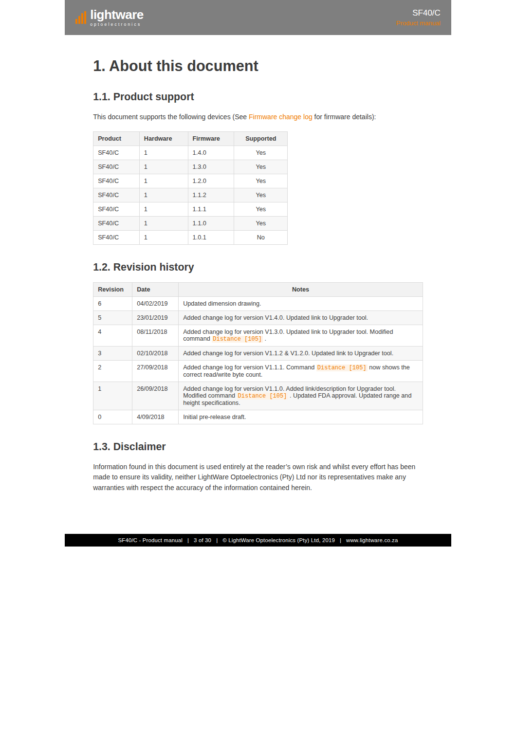lightware
optoelectronics
SF40/C
Product manual
1. About this document
1.1. Product support
This document supports the following devices (See Firmware change log for firmware details):
| Product | Hardware | Firmware | Supported |
| --- | --- | --- | --- |
| SF40/C | 1 | 1.4.0 | Yes |
| SF40/C | 1 | 1.3.0 | Yes |
| SF40/C | 1 | 1.2.0 | Yes |
| SF40/C | 1 | 1.1.2 | Yes |
| SF40/C | 1 | 1.1.1 | Yes |
| SF40/C | 1 | 1.1.0 | Yes |
| SF40/C | 1 | 1.0.1 | No |
1.2. Revision history
| Revision | Date | Notes |
| --- | --- | --- |
| 6 | 04/02/2019 | Updated dimension drawing. |
| 5 | 23/01/2019 | Added change log for version V1.4.0. Updated link to Upgrader tool. |
| 4 | 08/11/2018 | Added change log for version V1.3.0. Updated link to Upgrader tool. Modified command Distance [105] . |
| 3 | 02/10/2018 | Added change log for version V1.1.2 & V1.2.0. Updated link to Upgrader tool. |
| 2 | 27/09/2018 | Added change log for version V1.1.1. Command Distance [105] now shows the correct read/write byte count. |
| 1 | 26/09/2018 | Added change log for version V1.1.0. Added link/description for Upgrader tool. Modified command Distance [105] . Updated FDA approval. Updated range and height specifications. |
| 0 | 4/09/2018 | Initial pre-release draft. |
1.3. Disclaimer
Information found in this document is used entirely at the reader’s own risk and whilst every effort has been made to ensure its validity, neither LightWare Optoelectronics (Pty) Ltd nor its representatives make any warranties with respect the accuracy of the information contained herein.
SF40/C - Product manual|3 of 30|© LightWare Optoelectronics (Pty) Ltd, 2019|www.lightware.co.za